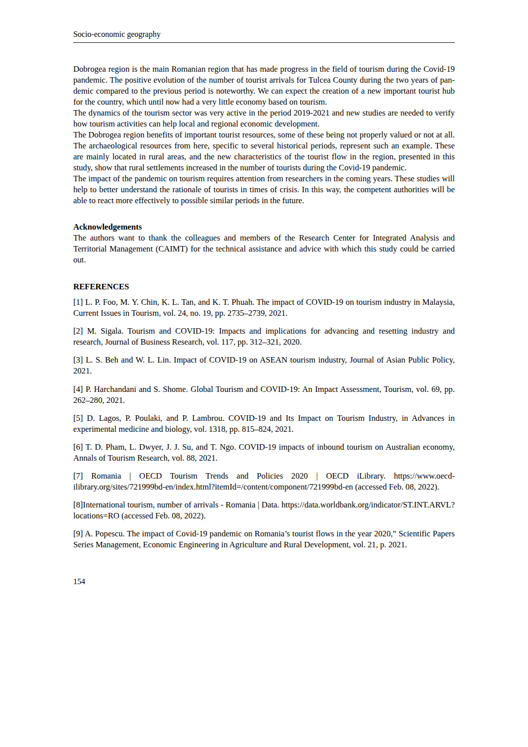Socio-economic geography
Dobrogea region is the main Romanian region that has made progress in the field of tourism during the Covid-19 pandemic. The positive evolution of the number of tourist arrivals for Tulcea County during the two years of pandemic compared to the previous period is noteworthy. We can expect the creation of a new important tourist hub for the country, which until now had a very little economy based on tourism.
The dynamics of the tourism sector was very active in the period 2019-2021 and new studies are needed to verify how tourism activities can help local and regional economic development.
The Dobrogea region benefits of important tourist resources, some of these being not properly valued or not at all. The archaeological resources from here, specific to several historical periods, represent such an example. These are mainly located in rural areas, and the new characteristics of the tourist flow in the region, presented in this study, show that rural settlements increased in the number of tourists during the Covid-19 pandemic.
The impact of the pandemic on tourism requires attention from researchers in the coming years. These studies will help to better understand the rationale of tourists in times of crisis. In this way, the competent authorities will be able to react more effectively to possible similar periods in the future.
Acknowledgements
The authors want to thank the colleagues and members of the Research Center for Integrated Analysis and Territorial Management (CAIMT) for the technical assistance and advice with which this study could be carried out.
References
L. P. Foo, M. Y. Chin, K. L. Tan, and K. T. Phuah. The impact of COVID-19 on tourism industry in Malaysia, Current Issues in Tourism, vol. 24, no. 19, pp. 2735–2739, 2021.
M. Sigala. Tourism and COVID-19: Impacts and implications for advancing and resetting industry and research, Journal of Business Research, vol. 117, pp. 312–321, 2020.
L. S. Beh and W. L. Lin. Impact of COVID-19 on ASEAN tourism industry, Journal of Asian Public Policy, 2021.
P. Harchandani and S. Shome. Global Tourism and COVID-19: An Impact Assessment, Tourism, vol. 69, pp. 262–280, 2021.
D. Lagos, P. Poulaki, and P. Lambrou. COVID-19 and Its Impact on Tourism Industry, in Advances in experimental medicine and biology, vol. 1318, pp. 815–824, 2021.
T. D. Pham, L. Dwyer, J. J. Su, and T. Ngo. COVID-19 impacts of inbound tourism on Australian economy, Annals of Tourism Research, vol. 88, 2021.
Romania | OECD Tourism Trends and Policies 2020 | OECD iLibrary. https://www.oecd-ilibrary.org/sites/721999bd-en/index.html?itemId=/content/component/721999bd-en (accessed Feb. 08, 2022).
International tourism, number of arrivals - Romania | Data. https://data.worldbank.org/indicator/ST.INT.ARVL?locations=RO (accessed Feb. 08, 2022).
A. Popescu. The impact of Covid-19 pandemic on Romania’s tourist flows in the year 2020,” Scientific Papers Series Management, Economic Engineering in Agriculture and Rural Development, vol. 21, p. 2021.
154